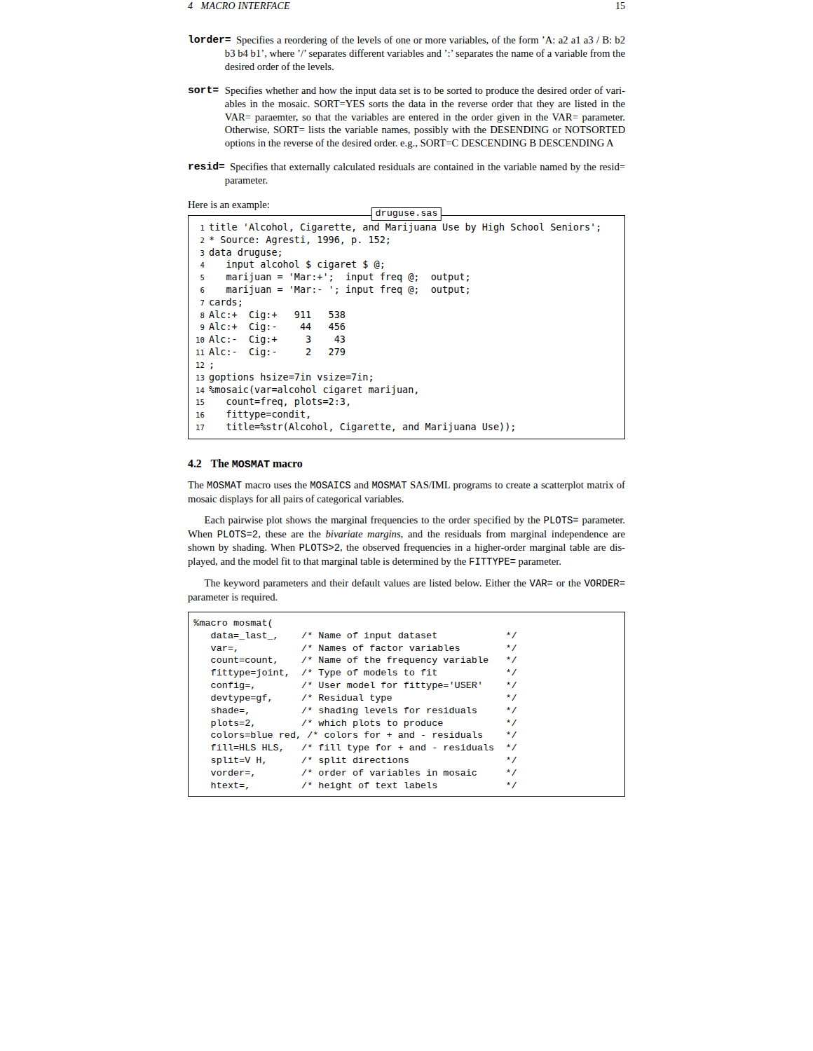4 MACRO INTERFACE 15
lorder=
Specifies a reordering of the levels of one or more variables, of the form ’A: a2 a1 a3 / B: b2 b3 b4 b1’, where ’/’ separates different variables and ’:’ separates the name of a variable from the desired order of the levels.
sort=
Specifies whether and how the input data set is to be sorted to produce the desired order of variables in the mosaic. SORT=YES sorts the data in the reverse order that they are listed in the VAR= paraemter, so that the variables are entered in the order given in the VAR= parameter. Otherwise, SORT= lists the variable names, possibly with the DESENDING or NOTSORTED options in the reverse of the desired order. e.g., SORT=C DESCENDING B DESCENDING A
resid=
Specifies that externally calculated residuals are contained in the variable named by the resid= parameter.
Here is an example:
druguse.sas
1title 'Alcohol, Cigarette, and Marijuana Use by High School Seniors';
2* Source: Agresti, 1996, p. 152;
3data druguse;
4   input alcohol $ cigaret $ @;
5   marijuan = 'Mar:+';  input freq @;  output;
6   marijuan = 'Mar:- '; input freq @;  output;
7cards;
8 Alc:+  Cig:+   911   538
9 Alc:+  Cig:-    44   456
10 Alc:-  Cig:+     3    43
11 Alc:-  Cig:-     2   279
12;
13goptions hsize=7in vsize=7in;
14%mosaic(var=alcohol cigaret marijuan,
15   count=freq, plots=2:3,
16   fittype=condit,
17   title=%str(Alcohol, Cigarette, and Marijuana Use));
4.2 The MOSMAT macro
The MOSMAT macro uses the MOSAICS and MOSMAT SAS/IML programs to create a scatterplot matrix of mosaic displays for all pairs of categorical variables.
Each pairwise plot shows the marginal frequencies to the order specified by the PLOTS= parameter. When PLOTS=2, these are the bivariate margins, and the residuals from marginal independence are shown by shading. When PLOTS>2, the observed frequencies in a higher-order marginal table are displayed, and the model fit to that marginal table is determined by the FITTYPE= parameter.
The keyword parameters and their default values are listed below. Either the VAR= or the VORDER= parameter is required.
%macro mosmat(
   data=_last_,    /* Name of input dataset            */
   var=,           /* Names of factor variables        */
   count=count,    /* Name of the frequency variable   */
   fittype=joint,  /* Type of models to fit            */
   config=,        /* User model for fittype='USER'    */
   devtype=gf,     /* Residual type                    */
   shade=,         /* shading levels for residuals     */
   plots=2,        /* which plots to produce           */
   colors=blue red, /* colors for + and - residuals    */
   fill=HLS HLS,   /* fill type for + and - residuals  */
   split=V H,      /* split directions                 */
   vorder=,        /* order of variables in mosaic     */
   htext=,         /* height of text labels            */